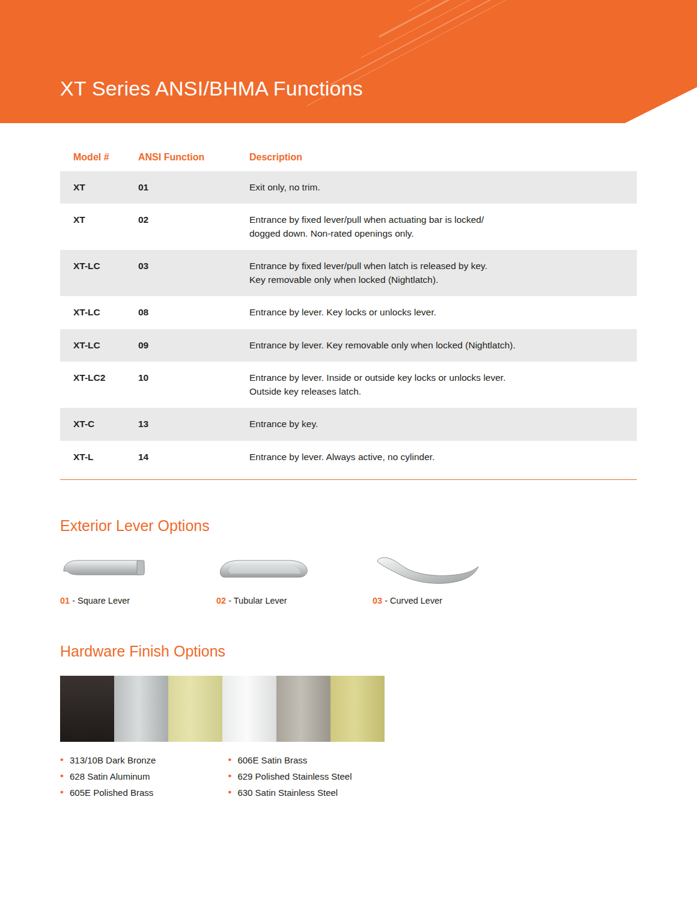XT Series ANSI/BHMA Functions
| Model # | ANSI Function | Description |
| --- | --- | --- |
| XT | 01 | Exit only, no trim. |
| XT | 02 | Entrance by fixed lever/pull when actuating bar is locked/ dogged down. Non-rated openings only. |
| XT-LC | 03 | Entrance by fixed lever/pull when latch is released by key. Key removable only when locked (Nightlatch). |
| XT-LC | 08 | Entrance by lever. Key locks or unlocks lever. |
| XT-LC | 09 | Entrance by lever. Key removable only when locked (Nightlatch). |
| XT-LC2 | 10 | Entrance by lever. Inside or outside key locks or unlocks lever. Outside key releases latch. |
| XT-C | 13 | Entrance by key. |
| XT-L | 14 | Entrance by lever. Always active, no cylinder. |
Exterior Lever Options
01 - Square Lever
02 - Tubular Lever
03 - Curved Lever
Hardware Finish Options
313/10B Dark Bronze
628 Satin Aluminum
605E Polished Brass
606E Satin Brass
629 Polished Stainless Steel
630 Satin Stainless Steel